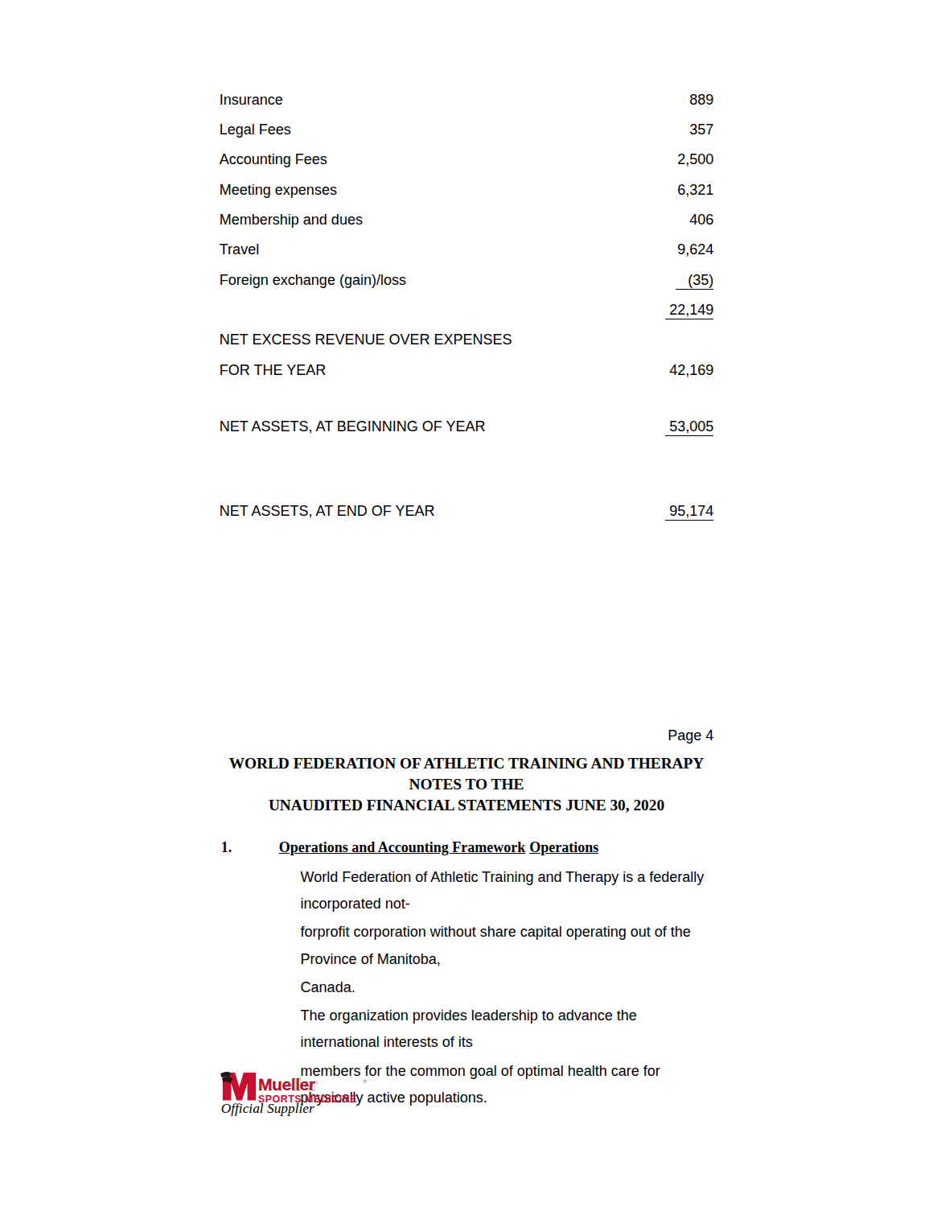| Insurance | 889 |
| Legal Fees | 357 |
| Accounting Fees | 2,500 |
| Meeting expenses | 6,321 |
| Membership and dues | 406 |
| Travel | 9,624 |
| Foreign exchange (gain)/loss | (35) |
| | 22,149 |
| Net excess revenue over expenses | |
| For the year | 42,169 |
| Net assets, at beginning of year | 53,005 |
| Net assets, at end of year | 95,174 |
Page 4
WORLD FEDERATION OF ATHLETIC TRAINING AND THERAPY NOTES TO THE
UNAUDITED FINANCIAL STATEMENTS JUNE 30, 2020
1.
Operations and Accounting Framework Operations
World Federation of Athletic Training and Therapy is a federally incorporated not-
forprofit corporation without share capital operating out of the Province of Manitoba,
Canada.
The organization provides leadership to advance the international interests of its
members for the common goal of optimal health care for physically active populations.
Mueller Mueller ® SPORTS MEDICINE
Official Supplier